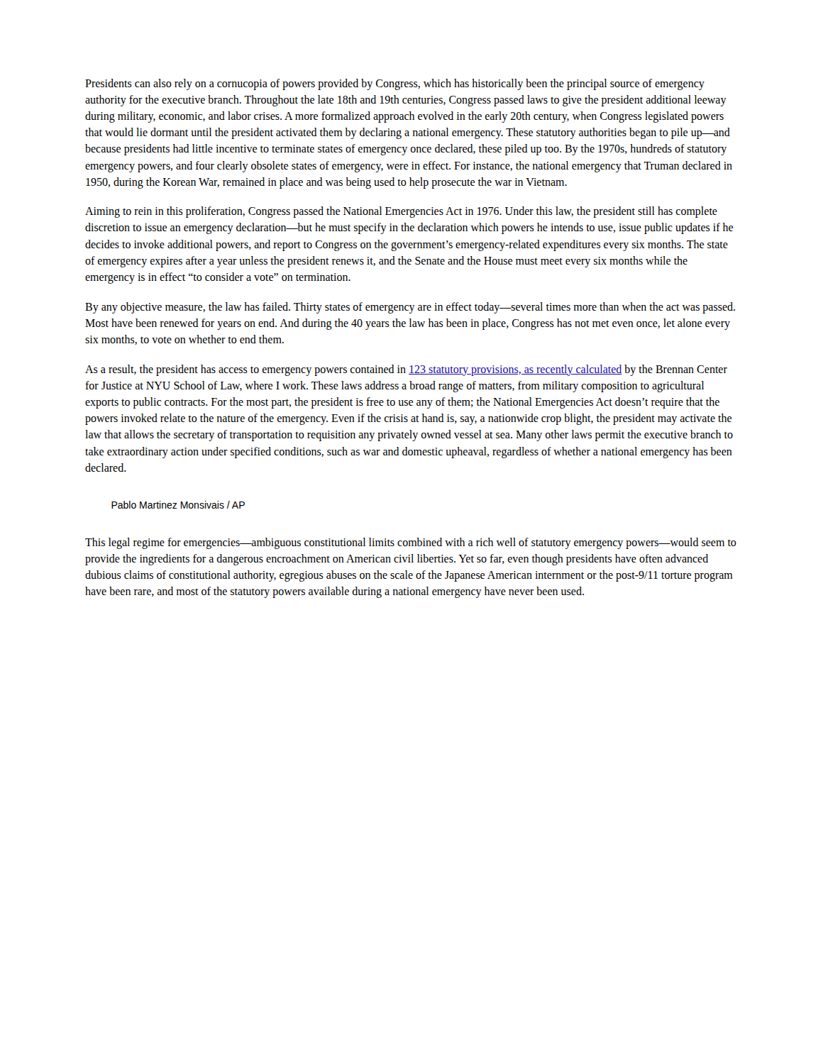Presidents can also rely on a cornucopia of powers provided by Congress, which has historically been the principal source of emergency authority for the executive branch. Throughout the late 18th and 19th centuries, Congress passed laws to give the president additional leeway during military, economic, and labor crises. A more formalized approach evolved in the early 20th century, when Congress legislated powers that would lie dormant until the president activated them by declaring a national emergency. These statutory authorities began to pile up—and because presidents had little incentive to terminate states of emergency once declared, these piled up too. By the 1970s, hundreds of statutory emergency powers, and four clearly obsolete states of emergency, were in effect. For instance, the national emergency that Truman declared in 1950, during the Korean War, remained in place and was being used to help prosecute the war in Vietnam.
Aiming to rein in this proliferation, Congress passed the National Emergencies Act in 1976. Under this law, the president still has complete discretion to issue an emergency declaration—but he must specify in the declaration which powers he intends to use, issue public updates if he decides to invoke additional powers, and report to Congress on the government’s emergency-related expenditures every six months. The state of emergency expires after a year unless the president renews it, and the Senate and the House must meet every six months while the emergency is in effect “to consider a vote” on termination.
By any objective measure, the law has failed. Thirty states of emergency are in effect today—several times more than when the act was passed. Most have been renewed for years on end. And during the 40 years the law has been in place, Congress has not met even once, let alone every six months, to vote on whether to end them.
As a result, the president has access to emergency powers contained in 123 statutory provisions, as recently calculated by the Brennan Center for Justice at NYU School of Law, where I work. These laws address a broad range of matters, from military composition to agricultural exports to public contracts. For the most part, the president is free to use any of them; the National Emergencies Act doesn’t require that the powers invoked relate to the nature of the emergency. Even if the crisis at hand is, say, a nationwide crop blight, the president may activate the law that allows the secretary of transportation to requisition any privately owned vessel at sea. Many other laws permit the executive branch to take extraordinary action under specified conditions, such as war and domestic upheaval, regardless of whether a national emergency has been declared.
Pablo Martinez Monsivais / AP
This legal regime for emergencies—ambiguous constitutional limits combined with a rich well of statutory emergency powers—would seem to provide the ingredients for a dangerous encroachment on American civil liberties. Yet so far, even though presidents have often advanced dubious claims of constitutional authority, egregious abuses on the scale of the Japanese American internment or the post-9/11 torture program have been rare, and most of the statutory powers available during a national emergency have never been used.